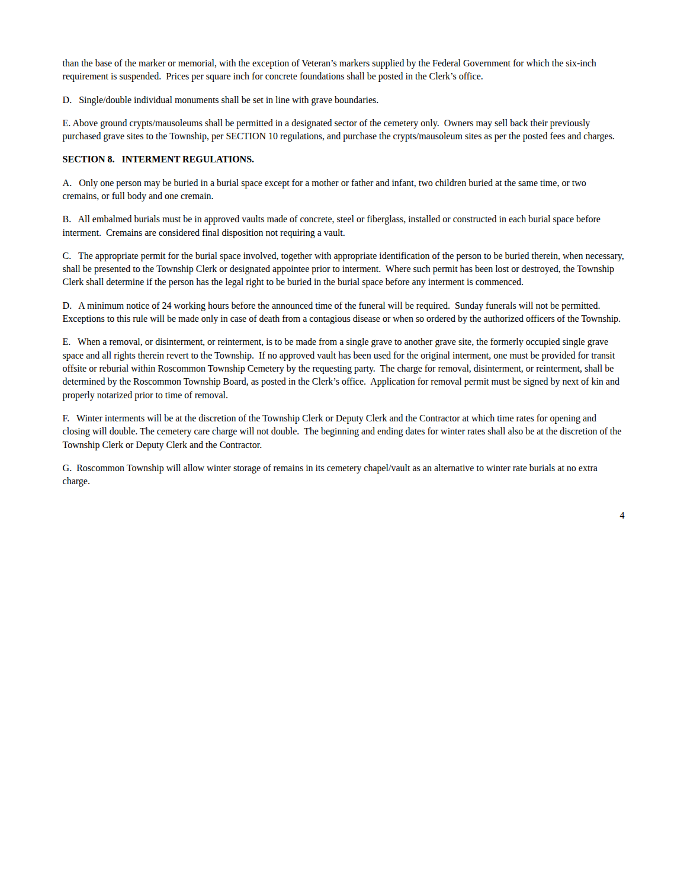than the base of the marker or memorial, with the exception of Veteran’s markers supplied by the Federal Government for which the six-inch requirement is suspended. Prices per square inch for concrete foundations shall be posted in the Clerk’s office.
D. Single/double individual monuments shall be set in line with grave boundaries.
E. Above ground crypts/mausoleums shall be permitted in a designated sector of the cemetery only. Owners may sell back their previously purchased grave sites to the Township, per SECTION 10 regulations, and purchase the crypts/mausoleum sites as per the posted fees and charges.
SECTION 8. INTERMENT REGULATIONS.
A. Only one person may be buried in a burial space except for a mother or father and infant, two children buried at the same time, or two cremains, or full body and one cremain.
B. All embalmed burials must be in approved vaults made of concrete, steel or fiberglass, installed or constructed in each burial space before interment. Cremains are considered final disposition not requiring a vault.
C. The appropriate permit for the burial space involved, together with appropriate identification of the person to be buried therein, when necessary, shall be presented to the Township Clerk or designated appointee prior to interment. Where such permit has been lost or destroyed, the Township Clerk shall determine if the person has the legal right to be buried in the burial space before any interment is commenced.
D. A minimum notice of 24 working hours before the announced time of the funeral will be required. Sunday funerals will not be permitted. Exceptions to this rule will be made only in case of death from a contagious disease or when so ordered by the authorized officers of the Township.
E. When a removal, or disinterment, or reinterment, is to be made from a single grave to another grave site, the formerly occupied single grave space and all rights therein revert to the Township. If no approved vault has been used for the original interment, one must be provided for transit offsite or reburial within Roscommon Township Cemetery by the requesting party. The charge for removal, disinterment, or reinterment, shall be determined by the Roscommon Township Board, as posted in the Clerk’s office. Application for removal permit must be signed by next of kin and properly notarized prior to time of removal.
F. Winter interments will be at the discretion of the Township Clerk or Deputy Clerk and the Contractor at which time rates for opening and closing will double. The cemetery care charge will not double. The beginning and ending dates for winter rates shall also be at the discretion of the Township Clerk or Deputy Clerk and the Contractor.
G. Roscommon Township will allow winter storage of remains in its cemetery chapel/vault as an alternative to winter rate burials at no extra charge.
4